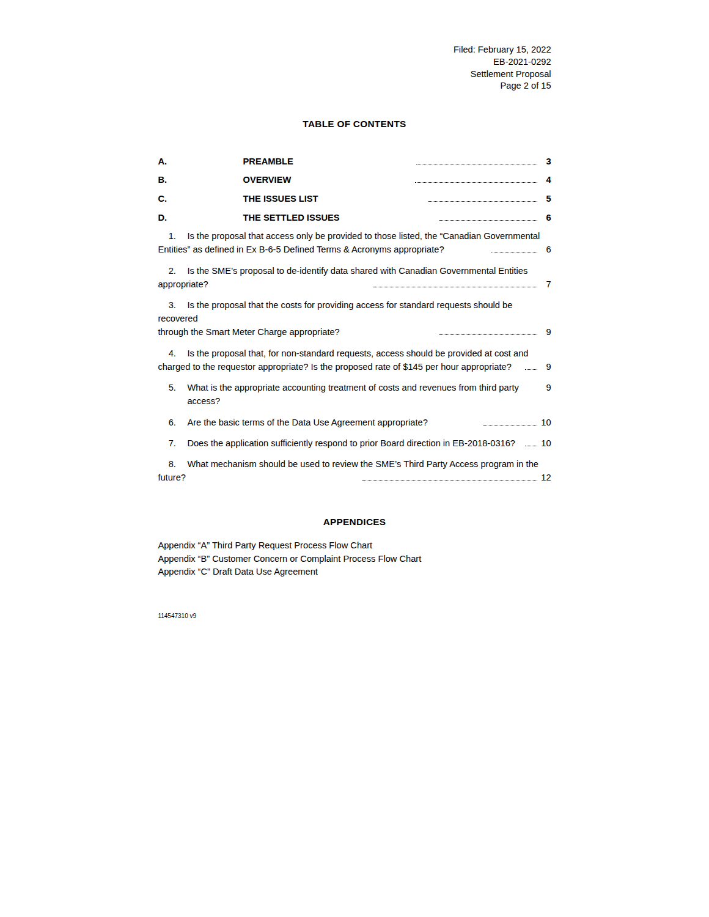Filed: February 15, 2022
EB-2021-0292
Settlement Proposal
Page 2 of 15
TABLE OF CONTENTS
A. PREAMBLE 3
B. OVERVIEW 4
C. THE ISSUES LIST 5
D. THE SETTLED ISSUES 6
1. Is the proposal that access only be provided to those listed, the “Canadian Governmental
Entities” as defined in Ex B-6-5 Defined Terms & Acronyms appropriate? 6
2. Is the SME’s proposal to de-identify data shared with Canadian Governmental Entities
appropriate? 7
3. Is the proposal that the costs for providing access for standard requests should be recovered
through the Smart Meter Charge appropriate? 9
4. Is the proposal that, for non-standard requests, access should be provided at cost and
charged to the requestor appropriate? Is the proposed rate of $145 per hour appropriate? 9
5. What is the appropriate accounting treatment of costs and revenues from third party access? 9
6. Are the basic terms of the Data Use Agreement appropriate? 10
7. Does the application sufficiently respond to prior Board direction in EB-2018-0316? 10
8. What mechanism should be used to review the SME’s Third Party Access program in the
future? 12
APPENDICES
Appendix “A” Third Party Request Process Flow Chart
Appendix “B” Customer Concern or Complaint Process Flow Chart
Appendix “C” Draft Data Use Agreement
114547310 v9